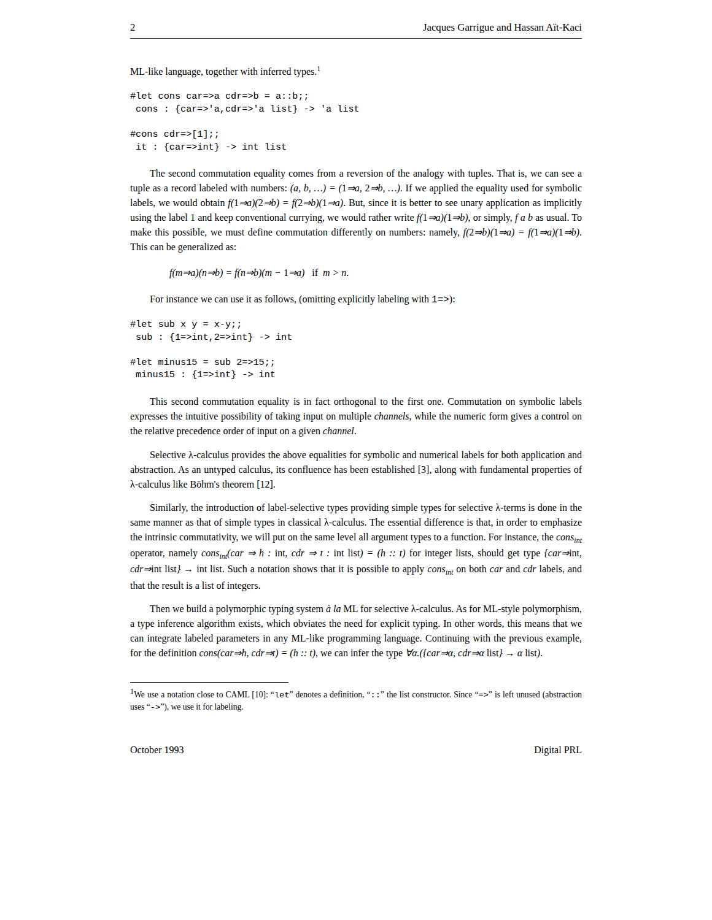2 Jacques Garrigue and Hassan Aït-Kaci
ML-like language, together with inferred types.1
#let cons car=>a cdr=>b = a::b;;
 cons : {car=>'a,cdr=>'a list} -> 'a list

#cons cdr=>[1];;
 it : {car=>int} -> int list
The second commutation equality comes from a reversion of the analogy with tuples. That is, we can see a tuple as a record labeled with numbers: (a, b, …) = (1⇒a, 2⇒b, …). If we applied the equality used for symbolic labels, we would obtain f(1⇒a)(2⇒b) = f(2⇒b)(1⇒a). But, since it is better to see unary application as implicitly using the label 1 and keep conventional currying, we would rather write f(1⇒a)(1⇒b), or simply, f a b as usual. To make this possible, we must define commutation differently on numbers: namely, f(2⇒b)(1⇒a) = f(1⇒a)(1⇒b). This can be generalized as:
f(m⇒a)(n⇒b) = f(n⇒b)(m − 1⇒a) if m > n.
For instance we can use it as follows, (omitting explicitly labeling with 1=>):
#let sub x y = x-y;;
 sub : {1=>int,2=>int} -> int

#let minus15 = sub 2=>15;;
 minus15 : {1=>int} -> int
This second commutation equality is in fact orthogonal to the first one. Commutation on symbolic labels expresses the intuitive possibility of taking input on multiple channels, while the numeric form gives a control on the relative precedence order of input on a given channel.
Selective λ-calculus provides the above equalities for symbolic and numerical labels for both application and abstraction. As an untyped calculus, its confluence has been established [3], along with fundamental properties of λ-calculus like Böhm's theorem [12].
Similarly, the introduction of label-selective types providing simple types for selective λ-terms is done in the same manner as that of simple types in classical λ-calculus. The essential difference is that, in order to emphasize the intrinsic commutativity, we will put on the same level all argument types to a function. For instance, the consint operator, namely consint(car ⇒ h : int, cdr ⇒ t : int list) = (h :: t) for integer lists, should get type {car⇒int, cdr⇒int list} → int list. Such a notation shows that it is possible to apply consint on both car and cdr labels, and that the result is a list of integers.
Then we build a polymorphic typing system à la ML for selective λ-calculus. As for ML-style polymorphism, a type inference algorithm exists, which obviates the need for explicit typing. In other words, this means that we can integrate labeled parameters in any ML-like programming language. Continuing with the previous example, for the definition cons(car⇒h, cdr⇒t) = (h :: t), we can infer the type ∀α.({car⇒α, cdr⇒α list} → α list).
1We use a notation close to CAML [10]: “let” denotes a definition, “::” the list constructor. Since “=>” is left unused (abstraction uses “->”), we use it for labeling.
October 1993 Digital PRL